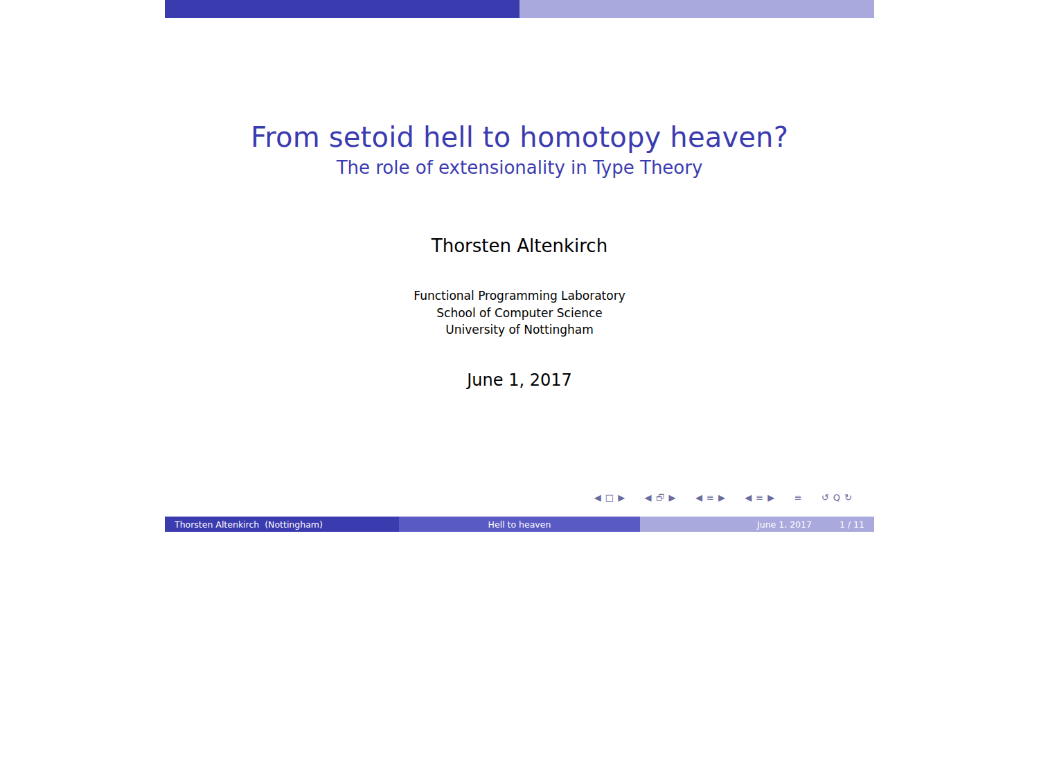From setoid hell to homotopy heaven?
The role of extensionality in Type Theory
Thorsten Altenkirch
Functional Programming Laboratory
School of Computer Science
University of Nottingham
June 1, 2017
◀□▶ ◀🗗▶ ◀≡▶ ◀≡▶ ≡ ↺Q↻
Thorsten Altenkirch (Nottingham)
Hell to heaven
June 1, 20171 / 11